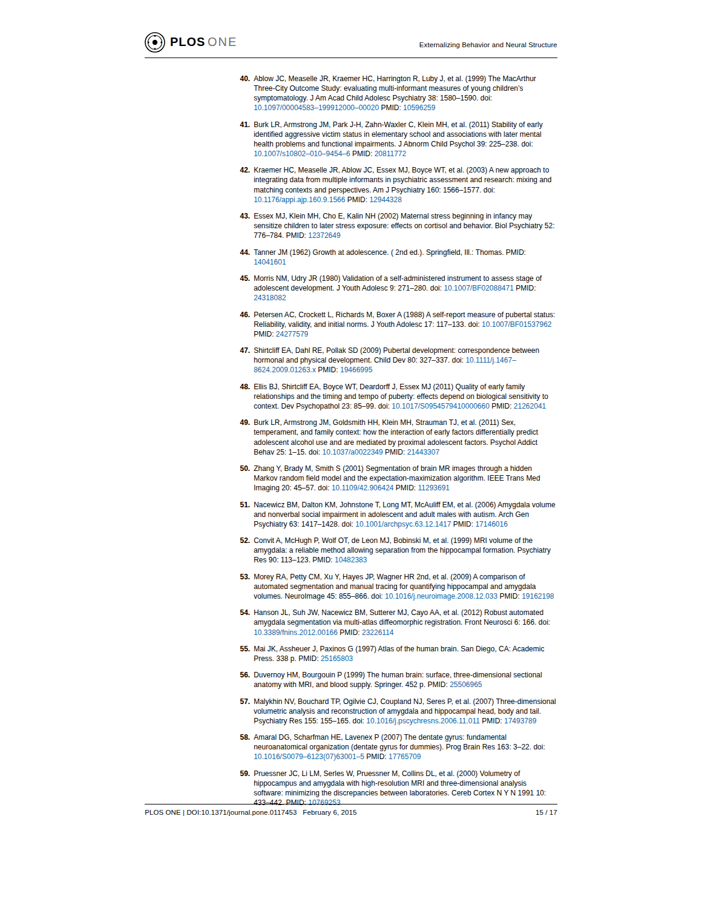PLOS ONE
Externalizing Behavior and Neural Structure
40. Ablow JC, Measelle JR, Kraemer HC, Harrington R, Luby J, et al. (1999) The MacArthur Three-City Outcome Study: evaluating multi-informant measures of young children’s symptomatology. J Am Acad Child Adolesc Psychiatry 38: 1580–1590. doi: 10.1097/00004583–199912000–00020 PMID: 10596259
41. Burk LR, Armstrong JM, Park J-H, Zahn-Waxler C, Klein MH, et al. (2011) Stability of early identified aggressive victim status in elementary school and associations with later mental health problems and functional impairments. J Abnorm Child Psychol 39: 225–238. doi: 10.1007/s10802–010–9454–6 PMID: 20811772
42. Kraemer HC, Measelle JR, Ablow JC, Essex MJ, Boyce WT, et al. (2003) A new approach to integrating data from multiple informants in psychiatric assessment and research: mixing and matching contexts and perspectives. Am J Psychiatry 160: 1566–1577. doi: 10.1176/appi.ajp.160.9.1566 PMID: 12944328
43. Essex MJ, Klein MH, Cho E, Kalin NH (2002) Maternal stress beginning in infancy may sensitize children to later stress exposure: effects on cortisol and behavior. Biol Psychiatry 52: 776–784. PMID: 12372649
44. Tanner JM (1962) Growth at adolescence. ( 2nd ed.). Springfield, Ill.: Thomas. PMID: 14041601
45. Morris NM, Udry JR (1980) Validation of a self-administered instrument to assess stage of adolescent development. J Youth Adolesc 9: 271–280. doi: 10.1007/BF02088471 PMID: 24318082
46. Petersen AC, Crockett L, Richards M, Boxer A (1988) A self-report measure of pubertal status: Reliability, validity, and initial norms. J Youth Adolesc 17: 117–133. doi: 10.1007/BF01537962 PMID: 24277579
47. Shirtcliff EA, Dahl RE, Pollak SD (2009) Pubertal development: correspondence between hormonal and physical development. Child Dev 80: 327–337. doi: 10.1111/j.1467–8624.2009.01263.x PMID: 19466995
48. Ellis BJ, Shirtcliff EA, Boyce WT, Deardorff J, Essex MJ (2011) Quality of early family relationships and the timing and tempo of puberty: effects depend on biological sensitivity to context. Dev Psychopathol 23: 85–99. doi: 10.1017/S0954579410000660 PMID: 21262041
49. Burk LR, Armstrong JM, Goldsmith HH, Klein MH, Strauman TJ, et al. (2011) Sex, temperament, and family context: how the interaction of early factors differentially predict adolescent alcohol use and are mediated by proximal adolescent factors. Psychol Addict Behav 25: 1–15. doi: 10.1037/a0022349 PMID: 21443307
50. Zhang Y, Brady M, Smith S (2001) Segmentation of brain MR images through a hidden Markov random field model and the expectation-maximization algorithm. IEEE Trans Med Imaging 20: 45–57. doi: 10.1109/42.906424 PMID: 11293691
51. Nacewicz BM, Dalton KM, Johnstone T, Long MT, McAuliff EM, et al. (2006) Amygdala volume and nonverbal social impairment in adolescent and adult males with autism. Arch Gen Psychiatry 63: 1417–1428. doi: 10.1001/archpsyc.63.12.1417 PMID: 17146016
52. Convit A, McHugh P, Wolf OT, de Leon MJ, Bobinski M, et al. (1999) MRI volume of the amygdala: a reliable method allowing separation from the hippocampal formation. Psychiatry Res 90: 113–123. PMID: 10482383
53. Morey RA, Petty CM, Xu Y, Hayes JP, Wagner HR 2nd, et al. (2009) A comparison of automated segmentation and manual tracing for quantifying hippocampal and amygdala volumes. NeuroImage 45: 855–866. doi: 10.1016/j.neuroimage.2008.12.033 PMID: 19162198
54. Hanson JL, Suh JW, Nacewicz BM, Sutterer MJ, Cayo AA, et al. (2012) Robust automated amygdala segmentation via multi-atlas diffeomorphic registration. Front Neurosci 6: 166. doi: 10.3389/fnins.2012.00166 PMID: 23226114
55. Mai JK, Assheuer J, Paxinos G (1997) Atlas of the human brain. San Diego, CA: Academic Press. 338 p. PMID: 25165803
56. Duvernoy HM, Bourgouin P (1999) The human brain: surface, three-dimensional sectional anatomy with MRI, and blood supply. Springer. 452 p. PMID: 25506965
57. Malykhin NV, Bouchard TP, Ogilvie CJ, Coupland NJ, Seres P, et al. (2007) Three-dimensional volumetric analysis and reconstruction of amygdala and hippocampal head, body and tail. Psychiatry Res 155: 155–165. doi: 10.1016/j.pscychresns.2006.11.011 PMID: 17493789
58. Amaral DG, Scharfman HE, Lavenex P (2007) The dentate gyrus: fundamental neuroanatomical organization (dentate gyrus for dummies). Prog Brain Res 163: 3–22. doi: 10.1016/S0079–6123(07)63001–5 PMID: 17765709
59. Pruessner JC, Li LM, Serles W, Pruessner M, Collins DL, et al. (2000) Volumetry of hippocampus and amygdala with high-resolution MRI and three-dimensional analysis software: minimizing the discrepancies between laboratories. Cereb Cortex N Y N 1991 10: 433–442. PMID: 10769253
PLOS ONE | DOI:10.1371/journal.pone.0117453 February 6, 2015
15 / 17